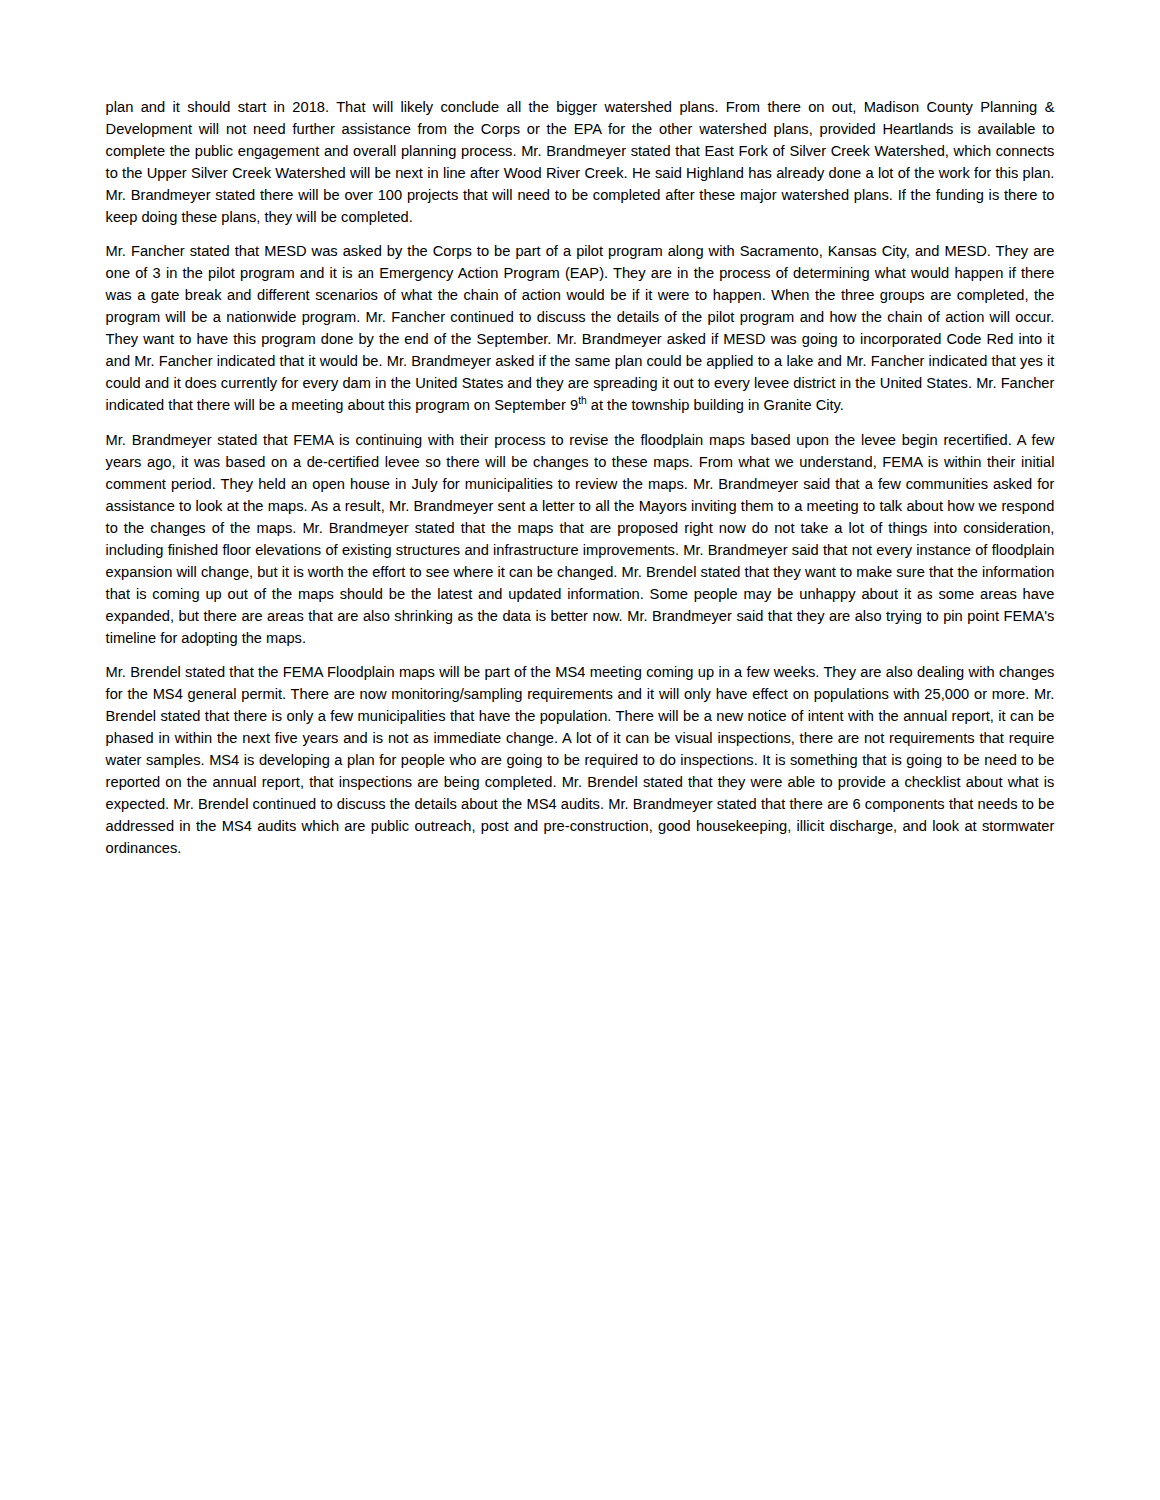plan and it should start in 2018. That will likely conclude all the bigger watershed plans. From there on out, Madison County Planning & Development will not need further assistance from the Corps or the EPA for the other watershed plans, provided Heartlands is available to complete the public engagement and overall planning process. Mr. Brandmeyer stated that East Fork of Silver Creek Watershed, which connects to the Upper Silver Creek Watershed will be next in line after Wood River Creek. He said Highland has already done a lot of the work for this plan. Mr. Brandmeyer stated there will be over 100 projects that will need to be completed after these major watershed plans. If the funding is there to keep doing these plans, they will be completed.
Mr. Fancher stated that MESD was asked by the Corps to be part of a pilot program along with Sacramento, Kansas City, and MESD. They are one of 3 in the pilot program and it is an Emergency Action Program (EAP). They are in the process of determining what would happen if there was a gate break and different scenarios of what the chain of action would be if it were to happen. When the three groups are completed, the program will be a nationwide program. Mr. Fancher continued to discuss the details of the pilot program and how the chain of action will occur. They want to have this program done by the end of the September. Mr. Brandmeyer asked if MESD was going to incorporated Code Red into it and Mr. Fancher indicated that it would be. Mr. Brandmeyer asked if the same plan could be applied to a lake and Mr. Fancher indicated that yes it could and it does currently for every dam in the United States and they are spreading it out to every levee district in the United States. Mr. Fancher indicated that there will be a meeting about this program on September 9th at the township building in Granite City.
Mr. Brandmeyer stated that FEMA is continuing with their process to revise the floodplain maps based upon the levee begin recertified. A few years ago, it was based on a de-certified levee so there will be changes to these maps. From what we understand, FEMA is within their initial comment period. They held an open house in July for municipalities to review the maps. Mr. Brandmeyer said that a few communities asked for assistance to look at the maps. As a result, Mr. Brandmeyer sent a letter to all the Mayors inviting them to a meeting to talk about how we respond to the changes of the maps. Mr. Brandmeyer stated that the maps that are proposed right now do not take a lot of things into consideration, including finished floor elevations of existing structures and infrastructure improvements. Mr. Brandmeyer said that not every instance of floodplain expansion will change, but it is worth the effort to see where it can be changed. Mr. Brendel stated that they want to make sure that the information that is coming up out of the maps should be the latest and updated information. Some people may be unhappy about it as some areas have expanded, but there are areas that are also shrinking as the data is better now. Mr. Brandmeyer said that they are also trying to pin point FEMA's timeline for adopting the maps.
Mr. Brendel stated that the FEMA Floodplain maps will be part of the MS4 meeting coming up in a few weeks. They are also dealing with changes for the MS4 general permit. There are now monitoring/sampling requirements and it will only have effect on populations with 25,000 or more. Mr. Brendel stated that there is only a few municipalities that have the population. There will be a new notice of intent with the annual report, it can be phased in within the next five years and is not as immediate change. A lot of it can be visual inspections, there are not requirements that require water samples. MS4 is developing a plan for people who are going to be required to do inspections. It is something that is going to be need to be reported on the annual report, that inspections are being completed. Mr. Brendel stated that they were able to provide a checklist about what is expected. Mr. Brendel continued to discuss the details about the MS4 audits. Mr. Brandmeyer stated that there are 6 components that needs to be addressed in the MS4 audits which are public outreach, post and pre-construction, good housekeeping, illicit discharge, and look at stormwater ordinances.